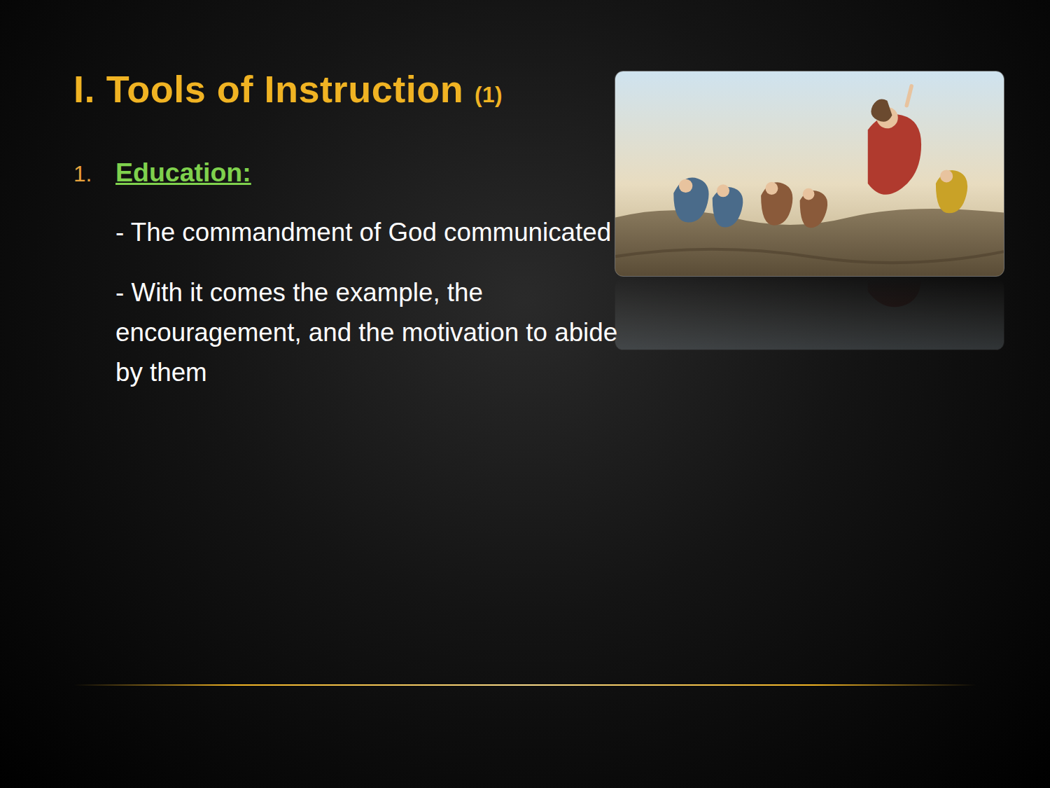I. Tools of Instruction (1)
1.
Education:
- The commandment of God communicated
- With it comes the example, the encouragement, and the motivation to abide by them